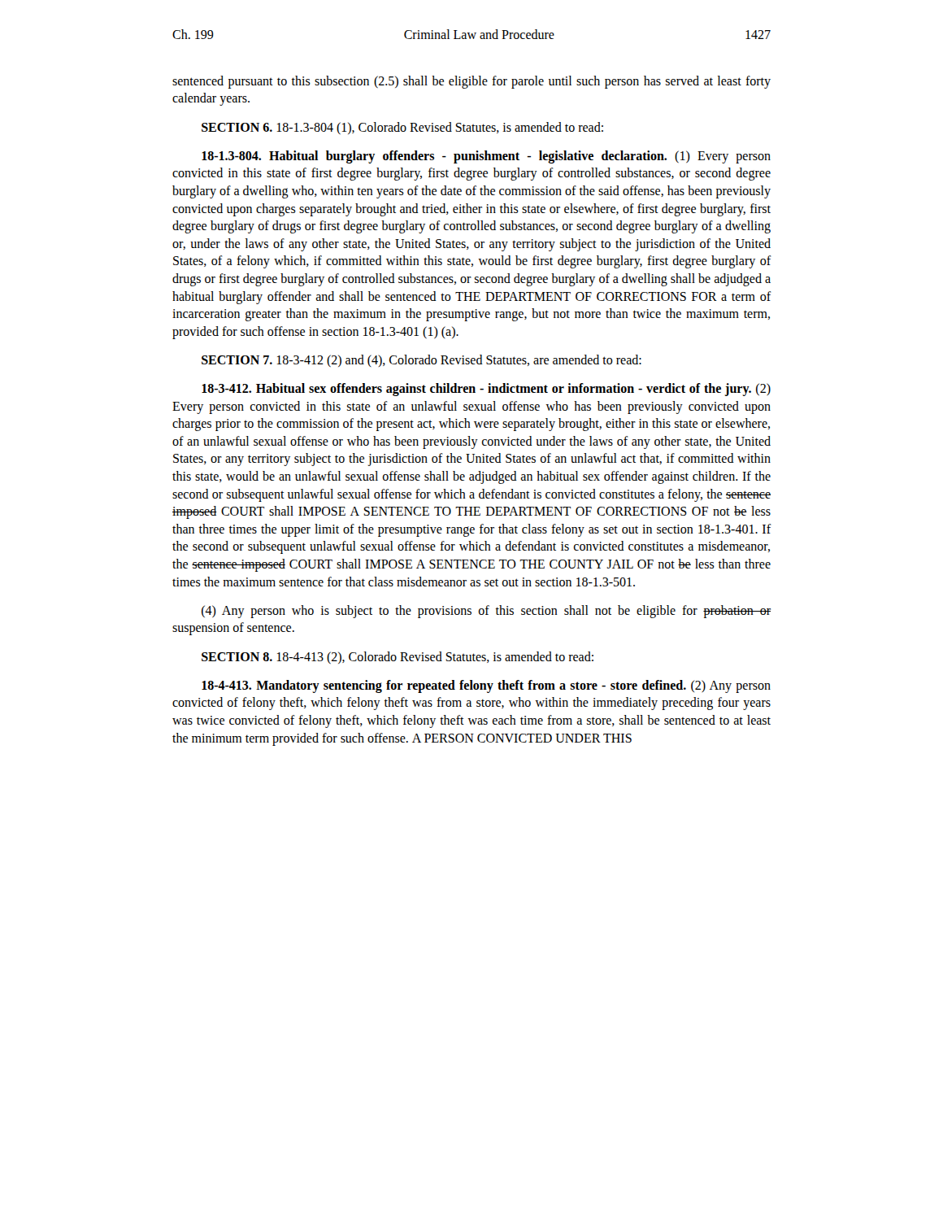Ch. 199 Criminal Law and Procedure 1427
sentenced pursuant to this subsection (2.5) shall be eligible for parole until such person has served at least forty calendar years.
SECTION 6. 18-1.3-804 (1), Colorado Revised Statutes, is amended to read:
18-1.3-804. Habitual burglary offenders - punishment - legislative declaration. (1) Every person convicted in this state of first degree burglary, first degree burglary of controlled substances, or second degree burglary of a dwelling who, within ten years of the date of the commission of the said offense, has been previously convicted upon charges separately brought and tried, either in this state or elsewhere, of first degree burglary, first degree burglary of drugs or first degree burglary of controlled substances, or second degree burglary of a dwelling or, under the laws of any other state, the United States, or any territory subject to the jurisdiction of the United States, of a felony which, if committed within this state, would be first degree burglary, first degree burglary of drugs or first degree burglary of controlled substances, or second degree burglary of a dwelling shall be adjudged a habitual burglary offender and shall be sentenced to THE DEPARTMENT OF CORRECTIONS FOR a term of incarceration greater than the maximum in the presumptive range, but not more than twice the maximum term, provided for such offense in section 18-1.3-401 (1) (a).
SECTION 7. 18-3-412 (2) and (4), Colorado Revised Statutes, are amended to read:
18-3-412. Habitual sex offenders against children - indictment or information - verdict of the jury. (2) Every person convicted in this state of an unlawful sexual offense who has been previously convicted upon charges prior to the commission of the present act, which were separately brought, either in this state or elsewhere, of an unlawful sexual offense or who has been previously convicted under the laws of any other state, the United States, or any territory subject to the jurisdiction of the United States of an unlawful act that, if committed within this state, would be an unlawful sexual offense shall be adjudged an habitual sex offender against children. If the second or subsequent unlawful sexual offense for which a defendant is convicted constitutes a felony, the sentence imposed COURT shall IMPOSE A SENTENCE TO THE DEPARTMENT OF CORRECTIONS OF not be less than three times the upper limit of the presumptive range for that class felony as set out in section 18-1.3-401. If the second or subsequent unlawful sexual offense for which a defendant is convicted constitutes a misdemeanor, the sentence imposed COURT shall IMPOSE A SENTENCE TO THE COUNTY JAIL OF not be less than three times the maximum sentence for that class misdemeanor as set out in section 18-1.3-501.
(4) Any person who is subject to the provisions of this section shall not be eligible for probation or suspension of sentence.
SECTION 8. 18-4-413 (2), Colorado Revised Statutes, is amended to read:
18-4-413. Mandatory sentencing for repeated felony theft from a store - store defined. (2) Any person convicted of felony theft, which felony theft was from a store, who within the immediately preceding four years was twice convicted of felony theft, which felony theft was each time from a store, shall be sentenced to at least the minimum term provided for such offense. A PERSON CONVICTED UNDER THIS